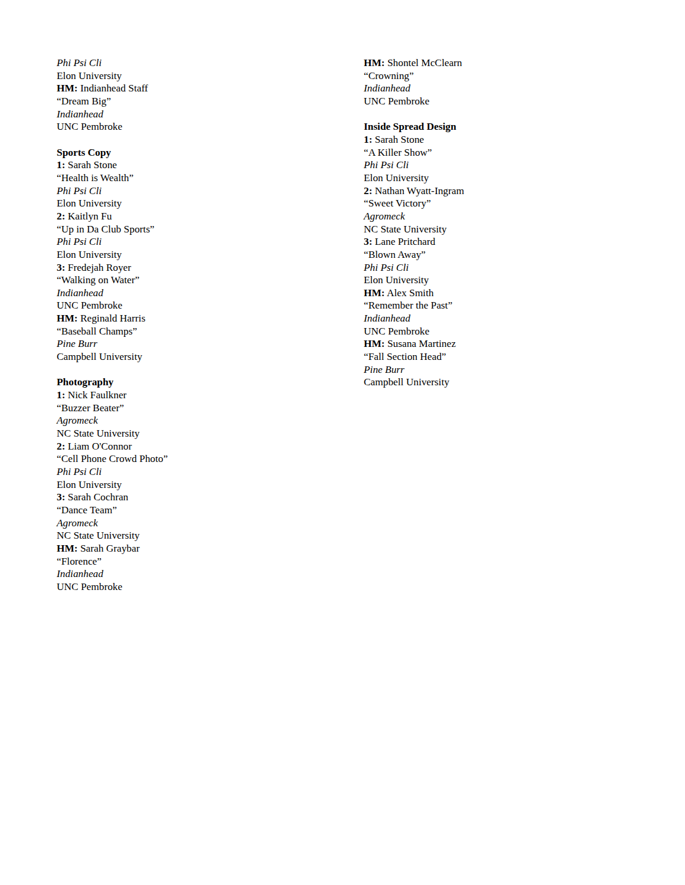Phi Psi Cli
Elon University
HM: Indianhead Staff
“Dream Big”
Indianhead
UNC Pembroke
Sports Copy
1: Sarah Stone
“Health is Wealth”
Phi Psi Cli
Elon University
2: Kaitlyn Fu
“Up in Da Club Sports”
Phi Psi Cli
Elon University
3: Fredejah Royer
“Walking on Water”
Indianhead
UNC Pembroke
HM: Reginald Harris
“Baseball Champs”
Pine Burr
Campbell University
Photography
1: Nick Faulkner
“Buzzer Beater”
Agromeck
NC State University
2: Liam O'Connor
“Cell Phone Crowd Photo”
Phi Psi Cli
Elon University
3: Sarah Cochran
“Dance Team”
Agromeck
NC State University
HM: Sarah Graybar
“Florence”
Indianhead
UNC Pembroke
HM: Shontel McClearn
“Crowning”
Indianhead
UNC Pembroke
Inside Spread Design
1: Sarah Stone
“A Killer Show”
Phi Psi Cli
Elon University
2: Nathan Wyatt-Ingram
“Sweet Victory”
Agromeck
NC State University
3: Lane Pritchard
“Blown Away”
Phi Psi Cli
Elon University
HM: Alex Smith
“Remember the Past”
Indianhead
UNC Pembroke
HM: Susana Martinez
“Fall Section Head”
Pine Burr
Campbell University